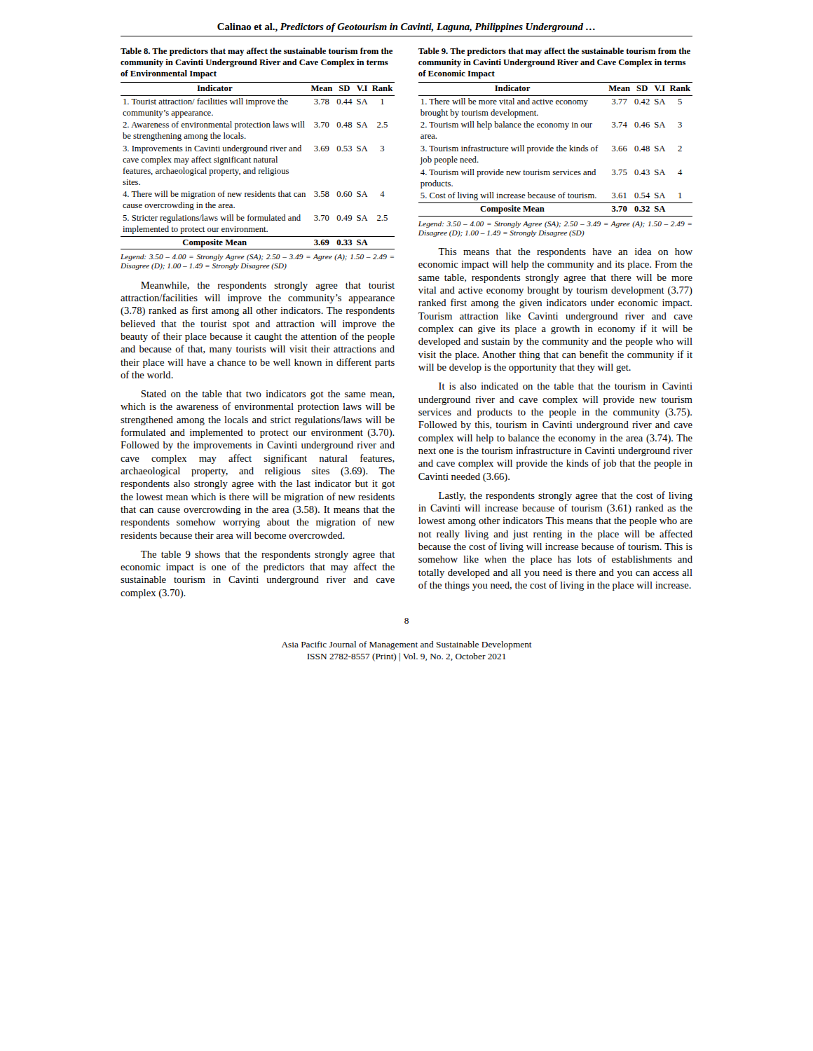Calinao et al., Predictors of Geotourism in Cavinti, Laguna, Philippines Underground …
Table 8. The predictors that may affect the sustainable tourism from the community in Cavinti Underground River and Cave Complex in terms of Environmental Impact
| Indicator | Mean | SD | V.I | Rank |
| --- | --- | --- | --- | --- |
| 1. Tourist attraction/ facilities will improve the community’s appearance. | 3.78 | 0.44 | SA | 1 |
| 2. Awareness of environmental protection laws will be strengthening among the locals. | 3.70 | 0.48 | SA | 2.5 |
| 3. Improvements in Cavinti underground river and cave complex may affect significant natural features, archaeological property, and religious sites. | 3.69 | 0.53 | SA | 3 |
| 4. There will be migration of new residents that can cause overcrowding in the area. | 3.58 | 0.60 | SA | 4 |
| 5. Stricter regulations/laws will be formulated and implemented to protect our environment. | 3.70 | 0.49 | SA | 2.5 |
| Composite Mean | 3.69 | 0.33 | SA | |
Legend: 3.50 – 4.00 = Strongly Agree (SA); 2.50 – 3.49 = Agree (A); 1.50 – 2.49 = Disagree (D); 1.00 – 1.49 = Strongly Disagree (SD)
Meanwhile, the respondents strongly agree that tourist attraction/facilities will improve the community’s appearance (3.78) ranked as first among all other indicators. The respondents believed that the tourist spot and attraction will improve the beauty of their place because it caught the attention of the people and because of that, many tourists will visit their attractions and their place will have a chance to be well known in different parts of the world.
Stated on the table that two indicators got the same mean, which is the awareness of environmental protection laws will be strengthened among the locals and strict regulations/laws will be formulated and implemented to protect our environment (3.70). Followed by the improvements in Cavinti underground river and cave complex may affect significant natural features, archaeological property, and religious sites (3.69). The respondents also strongly agree with the last indicator but it got the lowest mean which is there will be migration of new residents that can cause overcrowding in the area (3.58). It means that the respondents somehow worrying about the migration of new residents because their area will become overcrowded.
The table 9 shows that the respondents strongly agree that economic impact is one of the predictors that may affect the sustainable tourism in Cavinti underground river and cave complex (3.70).
Table 9. The predictors that may affect the sustainable tourism from the community in Cavinti Underground River and Cave Complex in terms of Economic Impact
| Indicator | Mean | SD | V.I | Rank |
| --- | --- | --- | --- | --- |
| 1. There will be more vital and active economy brought by tourism development. | 3.77 | 0.42 | SA | 5 |
| 2. Tourism will help balance the economy in our area. | 3.74 | 0.46 | SA | 3 |
| 3. Tourism infrastructure will provide the kinds of job people need. | 3.66 | 0.48 | SA | 2 |
| 4. Tourism will provide new tourism services and products. | 3.75 | 0.43 | SA | 4 |
| 5. Cost of living will increase because of tourism. | 3.61 | 0.54 | SA | 1 |
| Composite Mean | 3.70 | 0.32 | SA | |
Legend: 3.50 – 4.00 = Strongly Agree (SA); 2.50 – 3.49 = Agree (A); 1.50 – 2.49 = Disagree (D); 1.00 – 1.49 = Strongly Disagree (SD)
This means that the respondents have an idea on how economic impact will help the community and its place. From the same table, respondents strongly agree that there will be more vital and active economy brought by tourism development (3.77) ranked first among the given indicators under economic impact. Tourism attraction like Cavinti underground river and cave complex can give its place a growth in economy if it will be developed and sustain by the community and the people who will visit the place. Another thing that can benefit the community if it will be develop is the opportunity that they will get.
It is also indicated on the table that the tourism in Cavinti underground river and cave complex will provide new tourism services and products to the people in the community (3.75). Followed by this, tourism in Cavinti underground river and cave complex will help to balance the economy in the area (3.74). The next one is the tourism infrastructure in Cavinti underground river and cave complex will provide the kinds of job that the people in Cavinti needed (3.66).
Lastly, the respondents strongly agree that the cost of living in Cavinti will increase because of tourism (3.61) ranked as the lowest among other indicators This means that the people who are not really living and just renting in the place will be affected because the cost of living will increase because of tourism. This is somehow like when the place has lots of establishments and totally developed and all you need is there and you can access all of the things you need, the cost of living in the place will increase.
8
Asia Pacific Journal of Management and Sustainable Development
ISSN 2782-8557 (Print) | Vol. 9, No. 2, October 2021